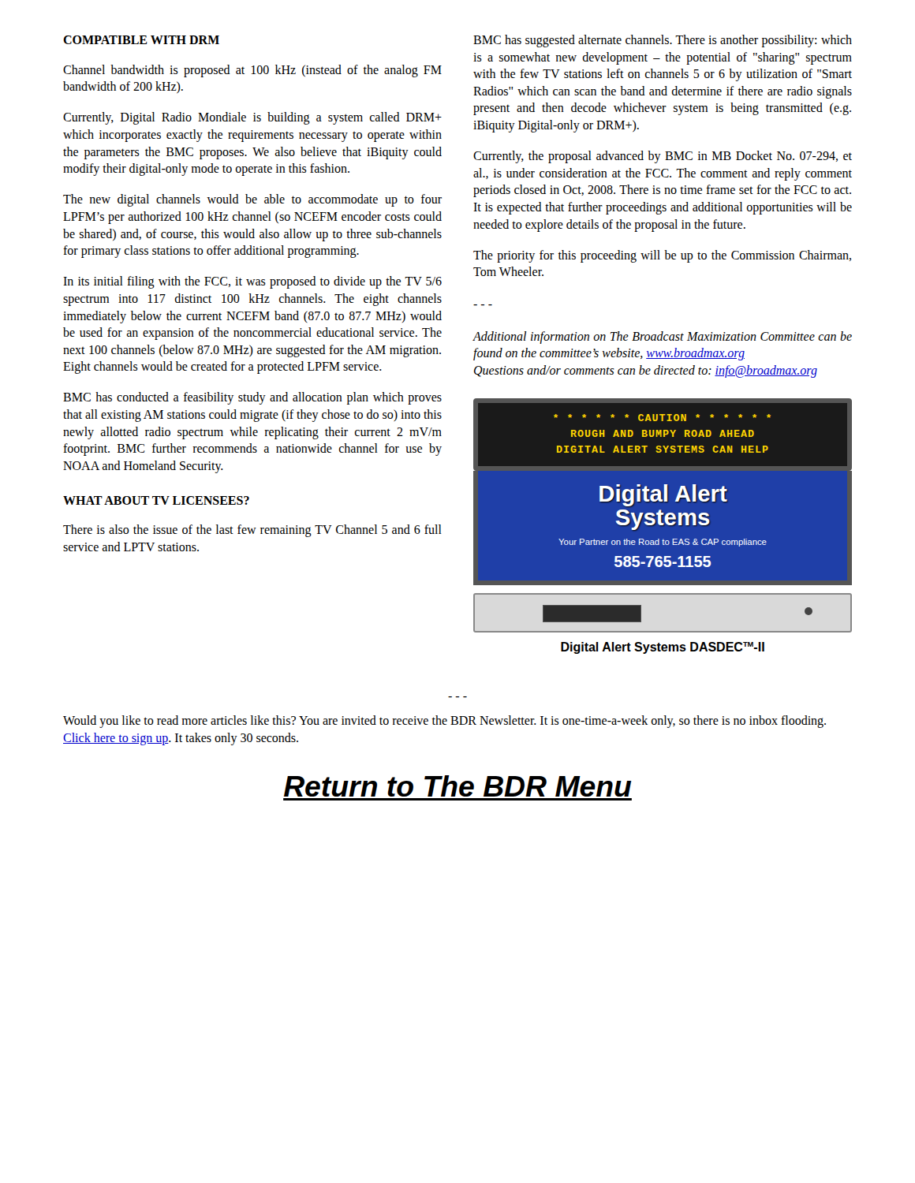Compatible with DRM
Channel bandwidth is proposed at 100 kHz (instead of the analog FM bandwidth of 200 kHz).
Currently, Digital Radio Mondiale is building a system called DRM+ which incorporates exactly the requirements necessary to operate within the parameters the BMC proposes. We also believe that iBiquity could modify their digital-only mode to operate in this fashion.
The new digital channels would be able to accommodate up to four LPFM’s per authorized 100 kHz channel (so NCEFM encoder costs could be shared) and, of course, this would also allow up to three sub-channels for primary class stations to offer additional programming.
In its initial filing with the FCC, it was proposed to divide up the TV 5/6 spectrum into 117 distinct 100 kHz channels. The eight channels immediately below the current NCEFM band (87.0 to 87.7 MHz) would be used for an expansion of the noncommercial educational service. The next 100 channels (below 87.0 MHz) are suggested for the AM migration. Eight channels would be created for a protected LPFM service.
BMC has conducted a feasibility study and allocation plan which proves that all existing AM stations could migrate (if they chose to do so) into this newly allotted radio spectrum while replicating their current 2 mV/m footprint. BMC further recommends a nationwide channel for use by NOAA and Homeland Security.
What About TV Licensees?
There is also the issue of the last few remaining TV Channel 5 and 6 full service and LPTV stations.
BMC has suggested alternate channels. There is another possibility: which is a somewhat new development – the potential of "sharing" spectrum with the few TV stations left on channels 5 or 6 by utilization of "Smart Radios" which can scan the band and determine if there are radio signals present and then decode whichever system is being transmitted (e.g. iBiquity Digital-only or DRM+).
Currently, the proposal advanced by BMC in MB Docket No. 07-294, et al., is under consideration at the FCC. The comment and reply comment periods closed in Oct, 2008. There is no time frame set for the FCC to act. It is expected that further proceedings and additional opportunities will be needed to explore details of the proposal in the future.
The priority for this proceeding will be up to the Commission Chairman, Tom Wheeler.
- - -
Additional information on The Broadcast Maximization Committee can be found on the committee’s website, www.broadmax.org
Questions and/or comments can be directed to: info@broadmax.org
* * * * * * CAUTION * * * * * *
ROUGH AND BUMPY ROAD AHEAD
DIGITAL ALERT SYSTEMS CAN HELP
Digital Alert
Systems
Your Partner on the Road to EAS & CAP compliance
585-765-1155
Digital Alert Systems DASDECTM-II
- - -
Would you like to read more articles like this? You are invited to receive the BDR Newsletter. It is one-time-a-week only, so there is no inbox flooding. Click here to sign up. It takes only 30 seconds.
Return to The BDR Menu